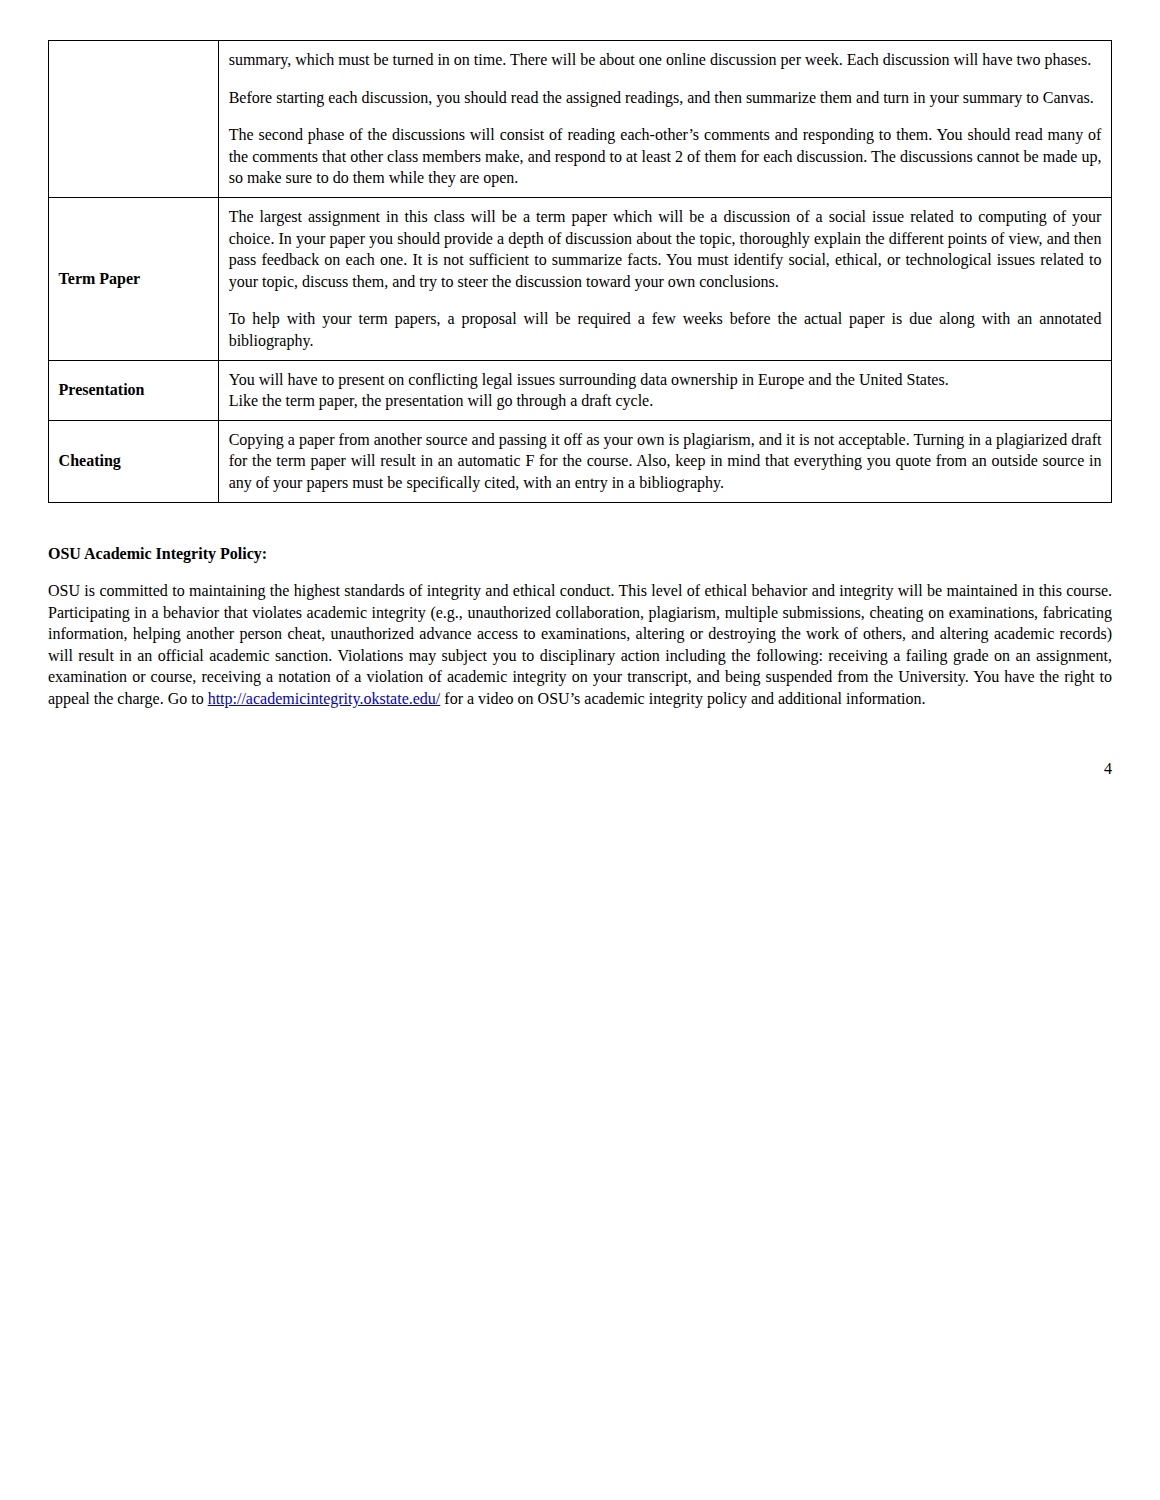| | summary, which must be turned in on time. There will be about one online discussion per week. Each discussion will have two phases. Before starting each discussion, you should read the assigned readings, and then summarize them and turn in your summary to Canvas. The second phase of the discussions will consist of reading each-other’s comments and responding to them. You should read many of the comments that other class members make, and respond to at least 2 of them for each discussion. The discussions cannot be made up, so make sure to do them while they are open. |
| Term Paper | The largest assignment in this class will be a term paper which will be a discussion of a social issue related to computing of your choice. In your paper you should provide a depth of discussion about the topic, thoroughly explain the different points of view, and then pass feedback on each one. It is not sufficient to summarize facts. You must identify social, ethical, or technological issues related to your topic, discuss them, and try to steer the discussion toward your own conclusions. To help with your term papers, a proposal will be required a few weeks before the actual paper is due along with an annotated bibliography. |
| Presentation | You will have to present on conflicting legal issues surrounding data ownership in Europe and the United States. Like the term paper, the presentation will go through a draft cycle. |
| Cheating | Copying a paper from another source and passing it off as your own is plagiarism, and it is not acceptable. Turning in a plagiarized draft for the term paper will result in an automatic F for the course. Also, keep in mind that everything you quote from an outside source in any of your papers must be specifically cited, with an entry in a bibliography. |
OSU Academic Integrity Policy:
OSU is committed to maintaining the highest standards of integrity and ethical conduct. This level of ethical behavior and integrity will be maintained in this course. Participating in a behavior that violates academic integrity (e.g., unauthorized collaboration, plagiarism, multiple submissions, cheating on examinations, fabricating information, helping another person cheat, unauthorized advance access to examinations, altering or destroying the work of others, and altering academic records) will result in an official academic sanction. Violations may subject you to disciplinary action including the following: receiving a failing grade on an assignment, examination or course, receiving a notation of a violation of academic integrity on your transcript, and being suspended from the University. You have the right to appeal the charge. Go to http://academicintegrity.okstate.edu/ for a video on OSU’s academic integrity policy and additional information.
4